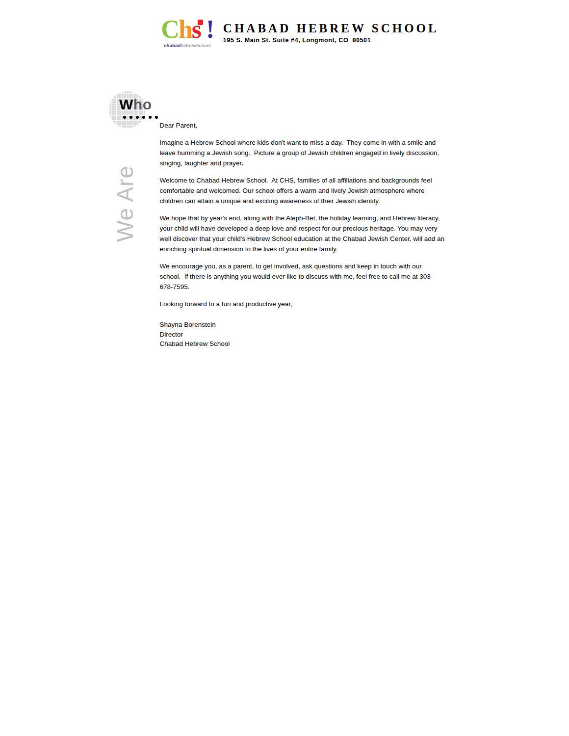Chs !
chabad hebrewschool
Chabad Hebrew School
195 S. Main St. Suite #4, Longmont, CO 80501
Who
We Are
Dear Parent,
Imagine a Hebrew School where kids don't want to miss a day. They come in with a smile and leave humming a Jewish song. Picture a group of Jewish children engaged in lively discussion, singing, laughter and prayer.
Welcome to Chabad Hebrew School. At CHS, families of all affiliations and backgrounds feel comfortable and welcomed. Our school offers a warm and lively Jewish atmosphere where children can attain a unique and exciting awareness of their Jewish identity.
We hope that by year's end, along with the Aleph-Bet, the holiday learning, and Hebrew literacy, your child will have developed a deep love and respect for our precious heritage. You may very well discover that your child's Hebrew School education at the Chabad Jewish Center, will add an enriching spiritual dimension to the lives of your entire family.
We encourage you, as a parent, to get involved, ask questions and keep in touch with our school. If there is anything you would ever like to discuss with me, feel free to call me at 303-678-7595.
Looking forward to a fun and productive year,
Shayna Borenstein
Director
Chabad Hebrew School